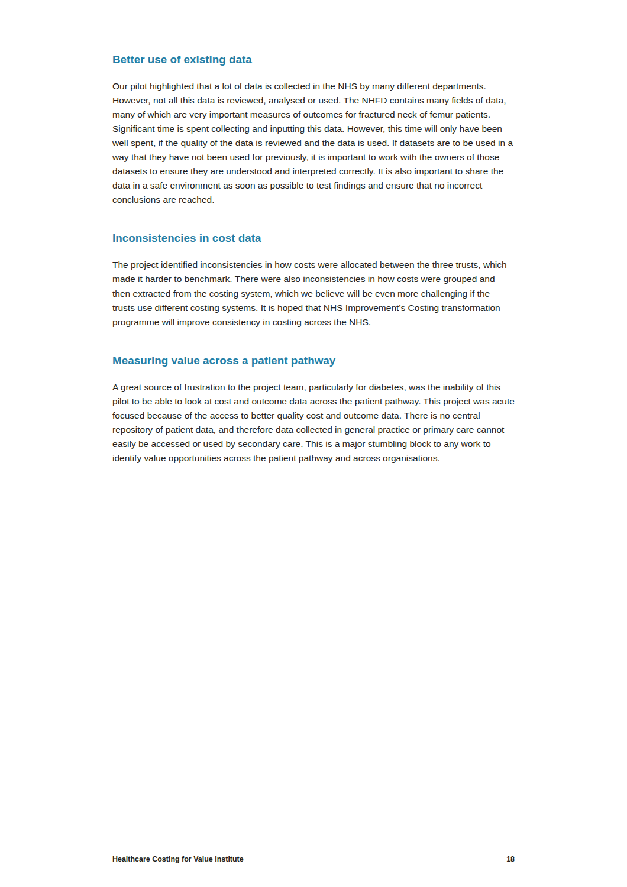Better use of existing data
Our pilot highlighted that a lot of data is collected in the NHS by many different departments. However, not all this data is reviewed, analysed or used. The NHFD contains many fields of data, many of which are very important measures of outcomes for fractured neck of femur patients. Significant time is spent collecting and inputting this data. However, this time will only have been well spent, if the quality of the data is reviewed and the data is used. If datasets are to be used in a way that they have not been used for previously, it is important to work with the owners of those datasets to ensure they are understood and interpreted correctly. It is also important to share the data in a safe environment as soon as possible to test findings and ensure that no incorrect conclusions are reached.
Inconsistencies in cost data
The project identified inconsistencies in how costs were allocated between the three trusts, which made it harder to benchmark. There were also inconsistencies in how costs were grouped and then extracted from the costing system, which we believe will be even more challenging if the trusts use different costing systems. It is hoped that NHS Improvement’s Costing transformation programme will improve consistency in costing across the NHS.
Measuring value across a patient pathway
A great source of frustration to the project team, particularly for diabetes, was the inability of this pilot to be able to look at cost and outcome data across the patient pathway. This project was acute focused because of the access to better quality cost and outcome data. There is no central repository of patient data, and therefore data collected in general practice or primary care cannot easily be accessed or used by secondary care. This is a major stumbling block to any work to identify value opportunities across the patient pathway and across organisations.
Healthcare Costing for Value Institute 18